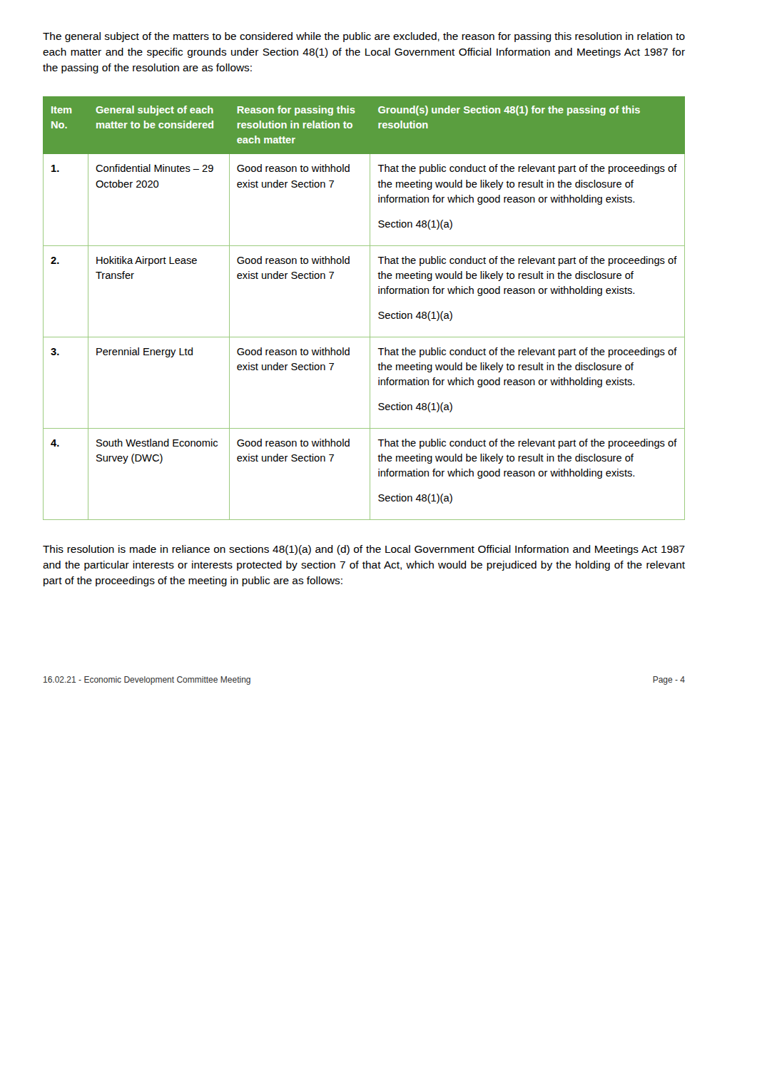The general subject of the matters to be considered while the public are excluded, the reason for passing this resolution in relation to each matter and the specific grounds under Section 48(1) of the Local Government Official Information and Meetings Act 1987 for the passing of the resolution are as follows:
| Item No. | General subject of each matter to be considered | Reason for passing this resolution in relation to each matter | Ground(s) under Section 48(1) for the passing of this resolution |
| --- | --- | --- | --- |
| 1. | Confidential Minutes – 29 October 2020 | Good reason to withhold exist under Section 7 | That the public conduct of the relevant part of the proceedings of the meeting would be likely to result in the disclosure of information for which good reason or withholding exists. Section 48(1)(a) |
| 2. | Hokitika Airport Lease Transfer | Good reason to withhold exist under Section 7 | That the public conduct of the relevant part of the proceedings of the meeting would be likely to result in the disclosure of information for which good reason or withholding exists. Section 48(1)(a) |
| 3. | Perennial Energy Ltd | Good reason to withhold exist under Section 7 | That the public conduct of the relevant part of the proceedings of the meeting would be likely to result in the disclosure of information for which good reason or withholding exists. Section 48(1)(a) |
| 4. | South Westland Economic Survey (DWC) | Good reason to withhold exist under Section 7 | That the public conduct of the relevant part of the proceedings of the meeting would be likely to result in the disclosure of information for which good reason or withholding exists. Section 48(1)(a) |
This resolution is made in reliance on sections 48(1)(a) and (d) of the Local Government Official Information and Meetings Act 1987 and the particular interests or interests protected by section 7 of that Act, which would be prejudiced by the holding of the relevant part of the proceedings of the meeting in public are as follows:
16.02.21 - Economic Development Committee Meeting
Page - 4